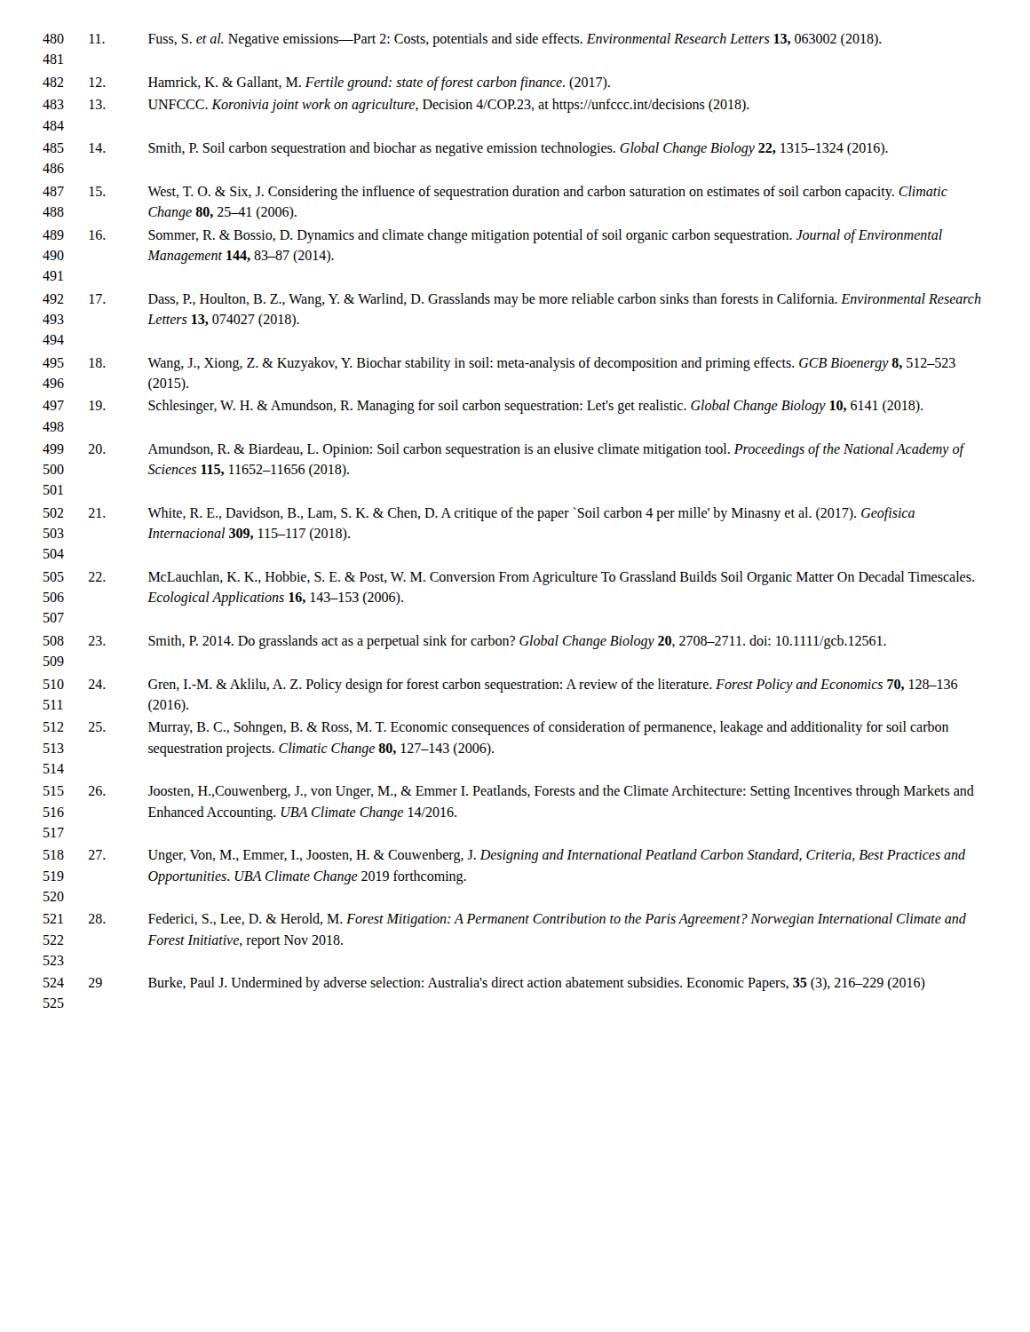480481
11.
Fuss, S. et al. Negative emissions—Part 2: Costs, potentials and side effects. Environmental Research Letters 13, 063002 (2018).
482
12.
Hamrick, K. & Gallant, M. Fertile ground: state of forest carbon finance. (2017).
483484
13.
UNFCCC. Koronivia joint work on agriculture, Decision 4/COP.23, at https://unfccc.int/decisions (2018).
485486
14.
Smith, P. Soil carbon sequestration and biochar as negative emission technologies. Global Change Biology 22, 1315–1324 (2016).
487488
15.
West, T. O. & Six, J. Considering the influence of sequestration duration and carbon saturation on estimates of soil carbon capacity. Climatic Change 80, 25–41 (2006).
489490491
16.
Sommer, R. & Bossio, D. Dynamics and climate change mitigation potential of soil organic carbon sequestration. Journal of Environmental Management 144, 83–87 (2014).
492493494
17.
Dass, P., Houlton, B. Z., Wang, Y. & Warlind, D. Grasslands may be more reliable carbon sinks than forests in California. Environmental Research Letters 13, 074027 (2018).
495496
18.
Wang, J., Xiong, Z. & Kuzyakov, Y. Biochar stability in soil: meta-analysis of decomposition and priming effects. GCB Bioenergy 8, 512–523 (2015).
497498
19.
Schlesinger, W. H. & Amundson, R. Managing for soil carbon sequestration: Let's get realistic. Global Change Biology 10, 6141 (2018).
499500501
20.
Amundson, R. & Biardeau, L. Opinion: Soil carbon sequestration is an elusive climate mitigation tool. Proceedings of the National Academy of Sciences 115, 11652–11656 (2018).
502503504
21.
White, R. E., Davidson, B., Lam, S. K. & Chen, D. A critique of the paper `Soil carbon 4 per mille' by Minasny et al. (2017). Geofisica Internacional 309, 115–117 (2018).
505506507
22.
McLauchlan, K. K., Hobbie, S. E. & Post, W. M. Conversion From Agriculture To Grassland Builds Soil Organic Matter On Decadal Timescales. Ecological Applications 16, 143–153 (2006).
508509
23.
Smith, P. 2014. Do grasslands act as a perpetual sink for carbon? Global Change Biology 20, 2708–2711. doi: 10.1111/gcb.12561.
510511
24.
Gren, I.-M. & Aklilu, A. Z. Policy design for forest carbon sequestration: A review of the literature. Forest Policy and Economics 70, 128–136 (2016).
512513514
25.
Murray, B. C., Sohngen, B. & Ross, M. T. Economic consequences of consideration of permanence, leakage and additionality for soil carbon sequestration projects. Climatic Change 80, 127–143 (2006).
515516517
26.
Joosten, H.,Couwenberg, J., von Unger, M., & Emmer I. Peatlands, Forests and the Climate Architecture: Setting Incentives through Markets and Enhanced Accounting. UBA Climate Change 14/2016.
518519520
27.
Unger, Von, M., Emmer, I., Joosten, H. & Couwenberg, J. Designing and International Peatland Carbon Standard, Criteria, Best Practices and Opportunities. UBA Climate Change 2019 forthcoming.
521522523
28.
Federici, S., Lee, D. & Herold, M. Forest Mitigation: A Permanent Contribution to the Paris Agreement? Norwegian International Climate and Forest Initiative, report Nov 2018.
524525
29
Burke, Paul J. Undermined by adverse selection: Australia's direct action abatement subsidies. Economic Papers, 35 (3), 216–229 (2016)